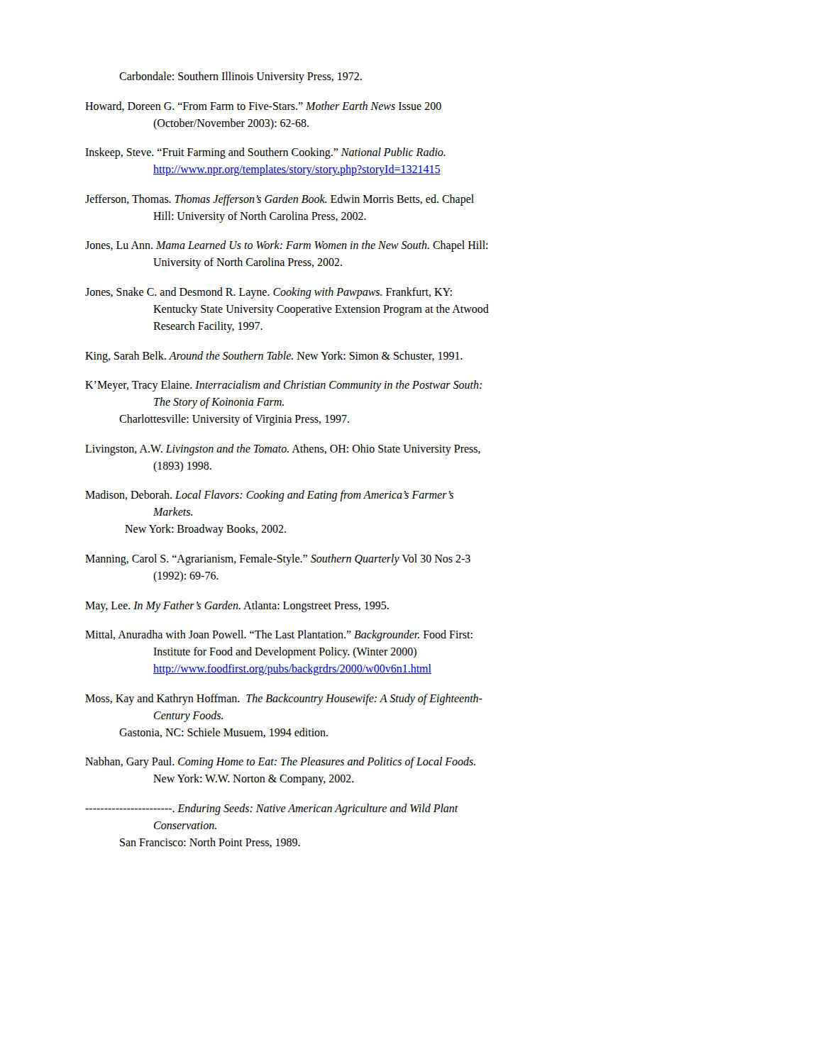Carbondale: Southern Illinois University Press, 1972.
Howard, Doreen G. “From Farm to Five-Stars.” Mother Earth News Issue 200 (October/November 2003): 62-68.
Inskeep, Steve. “Fruit Farming and Southern Cooking.” National Public Radio. http://www.npr.org/templates/story/story.php?storyId=1321415
Jefferson, Thomas. Thomas Jefferson’s Garden Book. Edwin Morris Betts, ed. Chapel Hill: University of North Carolina Press, 2002.
Jones, Lu Ann. Mama Learned Us to Work: Farm Women in the New South. Chapel Hill: University of North Carolina Press, 2002.
Jones, Snake C. and Desmond R. Layne. Cooking with Pawpaws. Frankfurt, KY: Kentucky State University Cooperative Extension Program at the Atwood Research Facility, 1997.
King, Sarah Belk. Around the Southern Table. New York: Simon & Schuster, 1991.
K’Meyer, Tracy Elaine. Interracialism and Christian Community in the Postwar South: The Story of Koinonia Farm. Charlottesville: University of Virginia Press, 1997.
Livingston, A.W. Livingston and the Tomato. Athens, OH: Ohio State University Press, (1893) 1998.
Madison, Deborah. Local Flavors: Cooking and Eating from America’s Farmer’s Markets. New York: Broadway Books, 2002.
Manning, Carol S. “Agrarianism, Female-Style.” Southern Quarterly Vol 30 Nos 2-3 (1992): 69-76.
May, Lee. In My Father’s Garden. Atlanta: Longstreet Press, 1995.
Mittal, Anuradha with Joan Powell. “The Last Plantation.” Backgrounder. Food First: Institute for Food and Development Policy. (Winter 2000)
http://www.foodfirst.org/pubs/backgrdrs/2000/w00v6n1.html
Moss, Kay and Kathryn Hoffman. The Backcountry Housewife: A Study of Eighteenth- Century Foods. Gastonia, NC: Schiele Musuem, 1994 edition.
Nabhan, Gary Paul. Coming Home to Eat: The Pleasures and Politics of Local Foods. New York: W.W. Norton & Company, 2002.
-----------------------. Enduring Seeds: Native American Agriculture and Wild Plant Conservation. San Francisco: North Point Press, 1989.